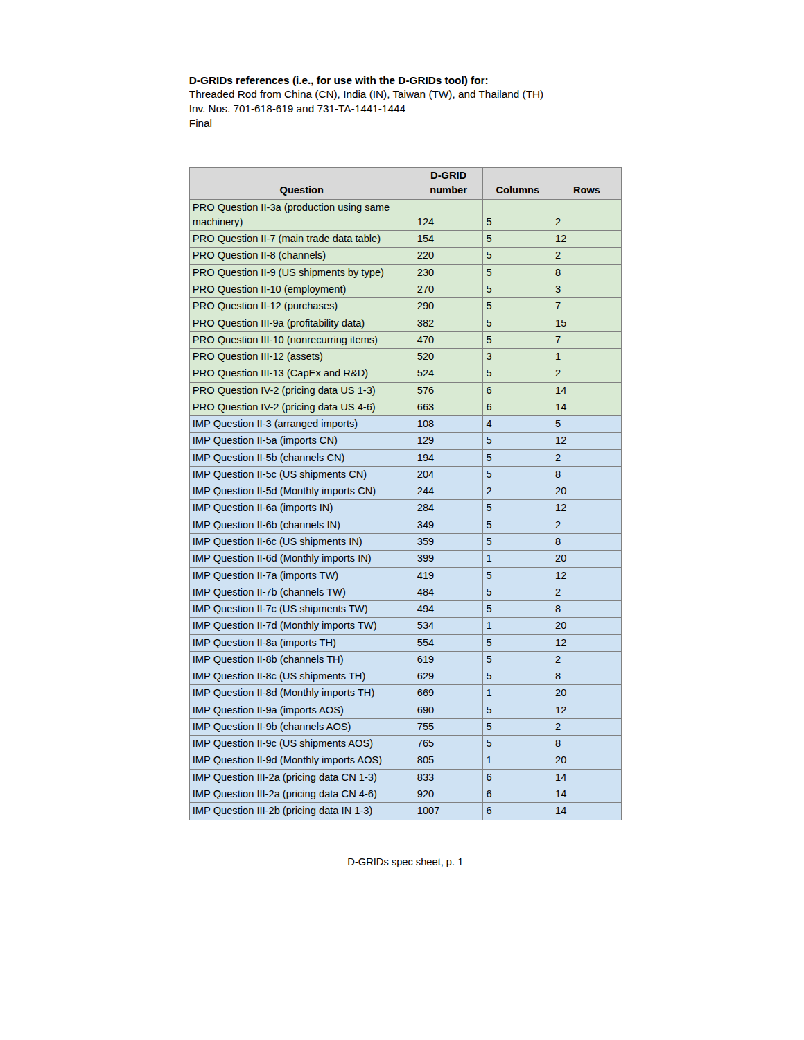D-GRIDs references (i.e., for use with the D-GRIDs tool) for:
Threaded Rod from China (CN), India (IN), Taiwan (TW), and Thailand (TH)
Inv. Nos. 701-618-619 and 731-TA-1441-1444
Final
| Question | D-GRID number | Columns | Rows |
| --- | --- | --- | --- |
| PRO Question II-3a (production using same machinery) | 124 | 5 | 2 |
| PRO Question II-7 (main trade data table) | 154 | 5 | 12 |
| PRO Question II-8 (channels) | 220 | 5 | 2 |
| PRO Question II-9 (US shipments by type) | 230 | 5 | 8 |
| PRO Question II-10 (employment) | 270 | 5 | 3 |
| PRO Question II-12 (purchases) | 290 | 5 | 7 |
| PRO Question III-9a (profitability data) | 382 | 5 | 15 |
| PRO Question III-10 (nonrecurring items) | 470 | 5 | 7 |
| PRO Question III-12 (assets) | 520 | 3 | 1 |
| PRO Question III-13 (CapEx and R&D) | 524 | 5 | 2 |
| PRO Question IV-2 (pricing data US 1-3) | 576 | 6 | 14 |
| PRO Question IV-2 (pricing data US 4-6) | 663 | 6 | 14 |
| IMP Question II-3 (arranged imports) | 108 | 4 | 5 |
| IMP Question II-5a (imports CN) | 129 | 5 | 12 |
| IMP Question II-5b (channels CN) | 194 | 5 | 2 |
| IMP Question II-5c (US shipments CN) | 204 | 5 | 8 |
| IMP Question II-5d (Monthly imports CN) | 244 | 2 | 20 |
| IMP Question II-6a (imports IN) | 284 | 5 | 12 |
| IMP Question II-6b (channels IN) | 349 | 5 | 2 |
| IMP Question II-6c (US shipments IN) | 359 | 5 | 8 |
| IMP Question II-6d (Monthly imports IN) | 399 | 1 | 20 |
| IMP Question II-7a (imports TW) | 419 | 5 | 12 |
| IMP Question II-7b (channels TW) | 484 | 5 | 2 |
| IMP Question II-7c (US shipments TW) | 494 | 5 | 8 |
| IMP Question II-7d (Monthly imports TW) | 534 | 1 | 20 |
| IMP Question II-8a (imports TH) | 554 | 5 | 12 |
| IMP Question II-8b (channels TH) | 619 | 5 | 2 |
| IMP Question II-8c (US shipments TH) | 629 | 5 | 8 |
| IMP Question II-8d (Monthly imports TH) | 669 | 1 | 20 |
| IMP Question II-9a (imports AOS) | 690 | 5 | 12 |
| IMP Question II-9b (channels AOS) | 755 | 5 | 2 |
| IMP Question II-9c (US shipments AOS) | 765 | 5 | 8 |
| IMP Question II-9d (Monthly imports AOS) | 805 | 1 | 20 |
| IMP Question III-2a (pricing data CN 1-3) | 833 | 6 | 14 |
| IMP Question III-2a (pricing data CN 4-6) | 920 | 6 | 14 |
| IMP Question III-2b (pricing data IN 1-3) | 1007 | 6 | 14 |
D-GRIDs spec sheet, p. 1